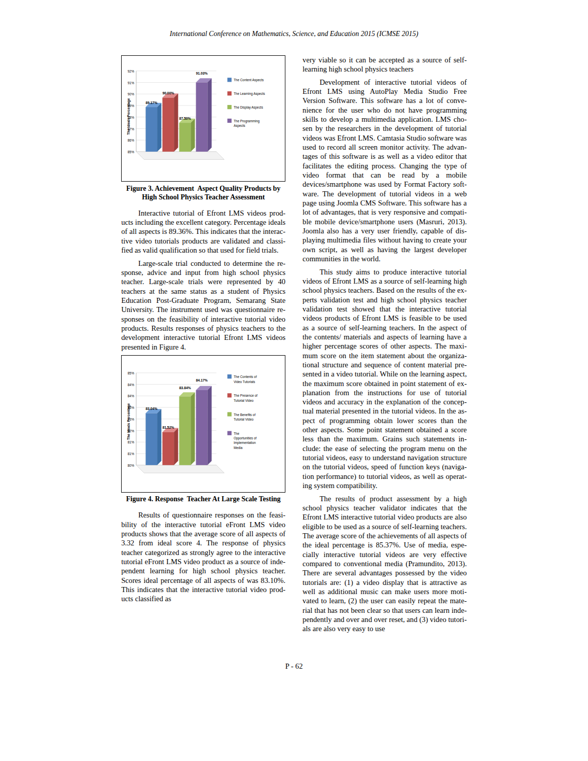International Conference on Mathematics, Science, and Education 2015 (ICMSE 2015)
92% 91% 90% 89% 88% 87% 86% 85% The Ideals Percentage 89.17% 90.00% 87.50% 91.03% The Content Aspects The Learning Aspects The Display Aspects The Programming Aspects
Figure 3. Achievement Aspect Quality Products by High School Physics Teacher Assessment
Interactive tutorial of Efront LMS videos products including the excellent category. Percentage ideals of all aspects is 89.36%. This indicates that the interactive video tutorials products are validated and classified as valid qualification so that used for field trials.
Large-scale trial conducted to determine the response, advice and input from high school physics teacher. Large-scale trials were represented by 40 teachers at the same status as a student of Physics Education Post-Graduate Program, Semarang State University. The instrument used was questionnaire responses on the feasibility of interactive tutorial video products. Results responses of physics teachers to the development interactive tutorial Efront LMS videos presented in Figure 4.
85% 84% 84% 83% 83% 82% 81% 81% 80% The Ideals Percentage 83.04% 81.52% 83.84% 84.17% The Contents of Video Tutorials The Presence of Tutorial Video The Benefits of Tutorial Video The Opportunities of Implementation Media
Figure 4. Response Teacher At Large Scale Testing
Results of questionnaire responses on the feasibility of the interactive tutorial eFront LMS video products shows that the average score of all aspects of 3.32 from ideal score 4. The response of physics teacher categorized as strongly agree to the interactive tutorial eFront LMS video product as a source of independent learning for high school physics teacher. Scores ideal percentage of all aspects of was 83.10%. This indicates that the interactive tutorial video products classified as
very viable so it can be accepted as a source of self-learning high school physics teachers
Development of interactive tutorial videos of Efront LMS using AutoPlay Media Studio Free Version Software. This software has a lot of convenience for the user who do not have programming skills to develop a multimedia application. LMS chosen by the researchers in the development of tutorial videos was Efront LMS. Camtasia Studio software was used to record all screen monitor activity. The advantages of this software is as well as a video editor that facilitates the editing process. Changing the type of video format that can be read by a mobile devices/smartphone was used by Format Factory software. The development of tutorial videos in a web page using Joomla CMS Software. This software has a lot of advantages, that is very responsive and compatible mobile device/smartphone users (Masruri, 2013). Joomla also has a very user friendly, capable of displaying multimedia files without having to create your own script, as well as having the largest developer communities in the world.
This study aims to produce interactive tutorial videos of Efront LMS as a source of self-learning high school physics teachers. Based on the results of the experts validation test and high school physics teacher validation test showed that the interactive tutorial videos products of Efront LMS is feasible to be used as a source of self-learning teachers. In the aspect of the contents/ materials and aspects of learning have a higher percentage scores of other aspects. The maximum score on the item statement about the organizational structure and sequence of content material presented in a video tutorial. While on the learning aspect, the maximum score obtained in point statement of explanation from the instructions for use of tutorial videos and accuracy in the explanation of the conceptual material presented in the tutorial videos. In the aspect of programming obtain lower scores than the other aspects. Some point statement obtained a score less than the maximum. Grains such statements include: the ease of selecting the program menu on the tutorial videos, easy to understand navigation structure on the tutorial videos, speed of function keys (navigation performance) to tutorial videos, as well as operating system compatibility.
The results of product assessment by a high school physics teacher validator indicates that the Efront LMS interactive tutorial video products are also eligible to be used as a source of self-learning teachers. The average score of the achievements of all aspects of the ideal percentage is 85.37%. Use of media, especially interactive tutorial videos are very effective compared to conventional media (Pramundito, 2013). There are several advantages possessed by the video tutorials are: (1) a video display that is attractive as well as additional music can make users more motivated to learn, (2) the user can easily repeat the material that has not been clear so that users can learn independently and over and over reset, and (3) video tutorials are also very easy to use
P - 62